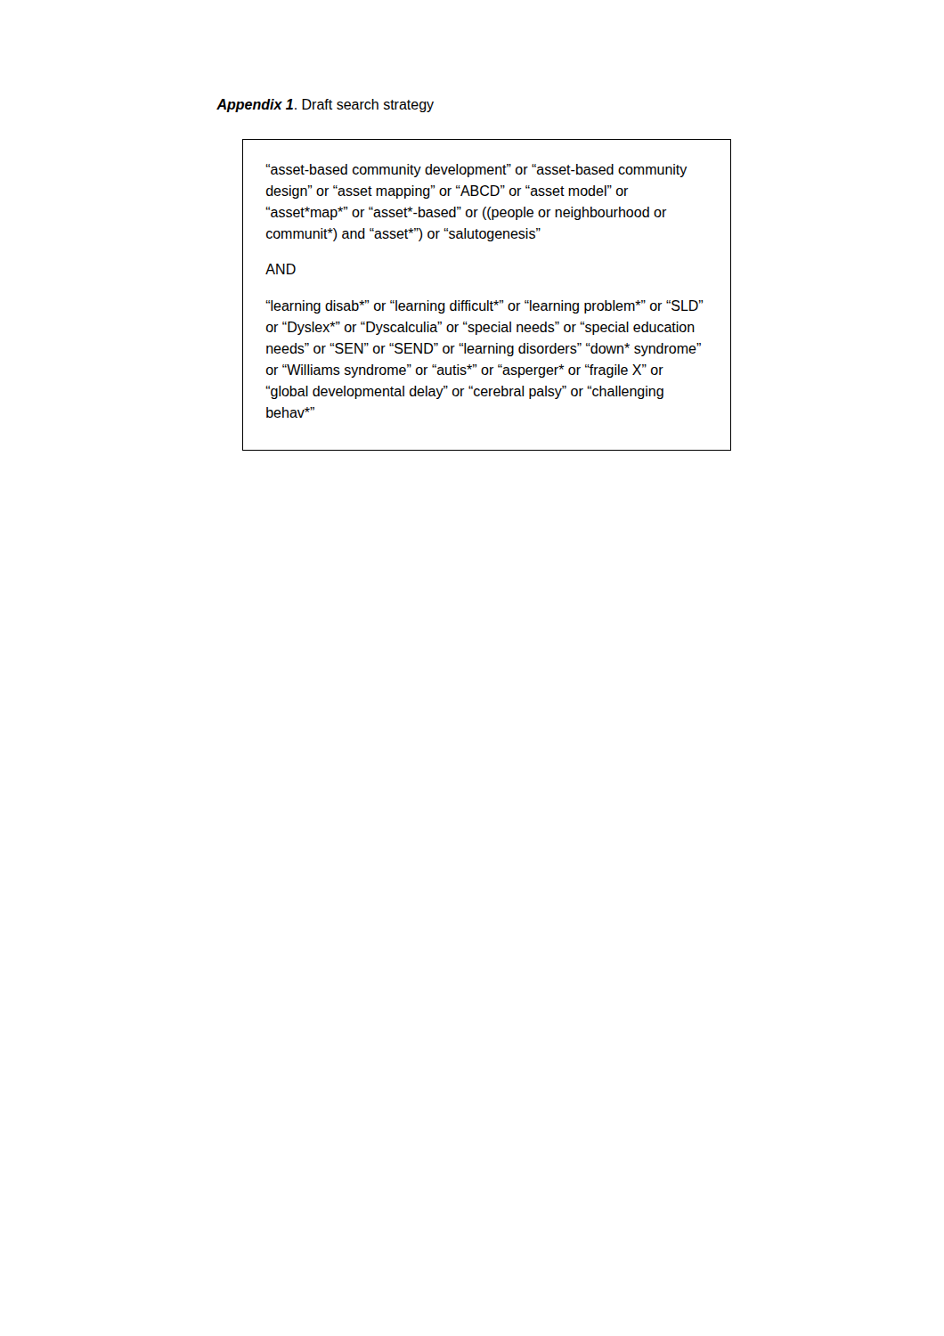Appendix 1. Draft search strategy
“asset-based community development” or “asset-based community design” or “asset mapping” or “ABCD” or “asset model” or “asset*map*” or “asset*-based” or ((people or neighbourhood or communit*) and “asset*”) or “salutogenesis”
AND
“learning disab*” or “learning difficult*” or “learning problem*” or “SLD” or “Dyslex*” or “Dyscalculia” or “special needs” or “special education needs” or “SEN” or “SEND” or “learning disorders” “down* syndrome” or “Williams syndrome” or “autis*” or “asperger* or “fragile X” or “global developmental delay” or “cerebral palsy” or “challenging behav*”